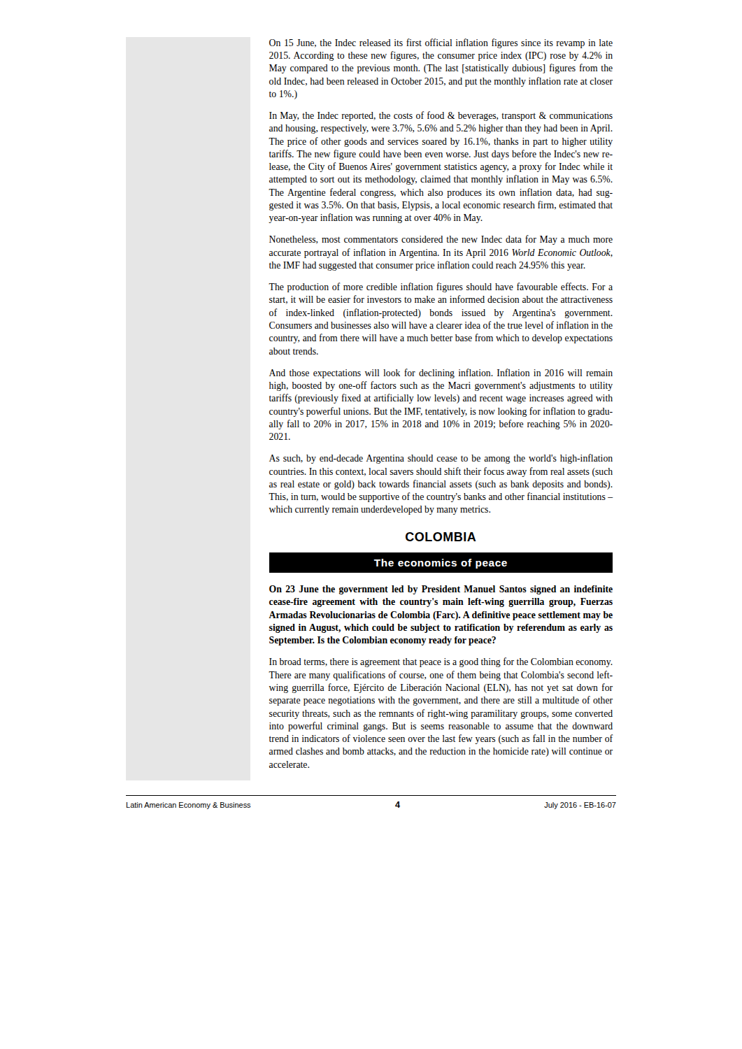On 15 June, the Indec released its first official inflation figures since its revamp in late 2015. According to these new figures, the consumer price index (IPC) rose by 4.2% in May compared to the previous month. (The last [statistically dubious] figures from the old Indec, had been released in October 2015, and put the monthly inflation rate at closer to 1%.)
In May, the Indec reported, the costs of food & beverages, transport & communications and housing, respectively, were 3.7%, 5.6% and 5.2% higher than they had been in April. The price of other goods and services soared by 16.1%, thanks in part to higher utility tariffs. The new figure could have been even worse. Just days before the Indec's new release, the City of Buenos Aires' government statistics agency, a proxy for Indec while it attempted to sort out its methodology, claimed that monthly inflation in May was 6.5%. The Argentine federal congress, which also produces its own inflation data, had suggested it was 3.5%. On that basis, Elypsis, a local economic research firm, estimated that year-on-year inflation was running at over 40% in May.
Nonetheless, most commentators considered the new Indec data for May a much more accurate portrayal of inflation in Argentina. In its April 2016 World Economic Outlook, the IMF had suggested that consumer price inflation could reach 24.95% this year.
The production of more credible inflation figures should have favourable effects. For a start, it will be easier for investors to make an informed decision about the attractiveness of index-linked (inflation-protected) bonds issued by Argentina's government. Consumers and businesses also will have a clearer idea of the true level of inflation in the country, and from there will have a much better base from which to develop expectations about trends.
And those expectations will look for declining inflation. Inflation in 2016 will remain high, boosted by one-off factors such as the Macri government's adjustments to utility tariffs (previously fixed at artificially low levels) and recent wage increases agreed with country's powerful unions. But the IMF, tentatively, is now looking for inflation to gradually fall to 20% in 2017, 15% in 2018 and 10% in 2019; before reaching 5% in 2020-2021.
As such, by end-decade Argentina should cease to be among the world's high-inflation countries. In this context, local savers should shift their focus away from real assets (such as real estate or gold) back towards financial assets (such as bank deposits and bonds). This, in turn, would be supportive of the country's banks and other financial institutions – which currently remain underdeveloped by many metrics.
COLOMBIA
The economics of peace
On 23 June the government led by President Manuel Santos signed an indefinite cease-fire agreement with the country's main left-wing guerrilla group, Fuerzas Armadas Revolucionarias de Colombia (Farc). A definitive peace settlement may be signed in August, which could be subject to ratification by referendum as early as September. Is the Colombian economy ready for peace?
In broad terms, there is agreement that peace is a good thing for the Colombian economy. There are many qualifications of course, one of them being that Colombia's second left-wing guerrilla force, Ejército de Liberación Nacional (ELN), has not yet sat down for separate peace negotiations with the government, and there are still a multitude of other security threats, such as the remnants of right-wing paramilitary groups, some converted into powerful criminal gangs. But is seems reasonable to assume that the downward trend in indicators of violence seen over the last few years (such as fall in the number of armed clashes and bomb attacks, and the reduction in the homicide rate) will continue or accelerate.
Latin American Economy & Business
4
July 2016 - EB-16-07